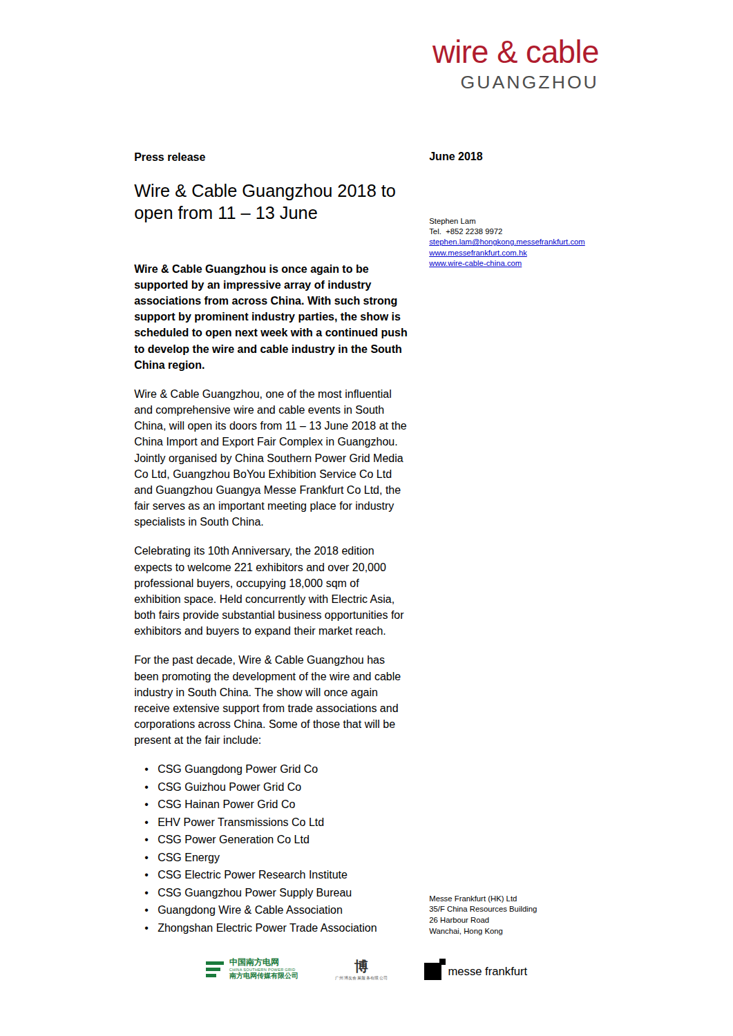wire & cable
GUANGZHOU
Press release
Wire & Cable Guangzhou 2018 to open from 11 – 13 June
Wire & Cable Guangzhou is once again to be supported by an impressive array of industry associations from across China. With such strong support by prominent industry parties, the show is scheduled to open next week with a continued push to develop the wire and cable industry in the South China region.
Wire & Cable Guangzhou, one of the most influential and comprehensive wire and cable events in South China, will open its doors from 11 – 13 June 2018 at the China Import and Export Fair Complex in Guangzhou. Jointly organised by China Southern Power Grid Media Co Ltd, Guangzhou BoYou Exhibition Service Co Ltd and Guangzhou Guangya Messe Frankfurt Co Ltd, the fair serves as an important meeting place for industry specialists in South China.
Celebrating its 10th Anniversary, the 2018 edition expects to welcome 221 exhibitors and over 20,000 professional buyers, occupying 18,000 sqm of exhibition space. Held concurrently with Electric Asia, both fairs provide substantial business opportunities for exhibitors and buyers to expand their market reach.
For the past decade, Wire & Cable Guangzhou has been promoting the development of the wire and cable industry in South China. The show will once again receive extensive support from trade associations and corporations across China. Some of those that will be present at the fair include:
CSG Guangdong Power Grid Co
CSG Guizhou Power Grid Co
CSG Hainan Power Grid Co
EHV Power Transmissions Co Ltd
CSG Power Generation Co Ltd
CSG Energy
CSG Electric Power Research Institute
CSG Guangzhou Power Supply Bureau
Guangdong Wire & Cable Association
Zhongshan Electric Power Trade Association
June 2018
Stephen Lam
Tel. +852 2238 9972
stephen.lam@hongkong.messefrankfurt.com
www.messefrankfurt.com.hk
www.wire-cable-china.com
Messe Frankfurt (HK) Ltd
35/F China Resources Building
26 Harbour Road
Wanchai, Hong Kong
中国南方电网
CHINA SOUTHERN POWER GRID
南方电网传媒有限公司
博
广州博友会展服务有限公司
messe frankfurt